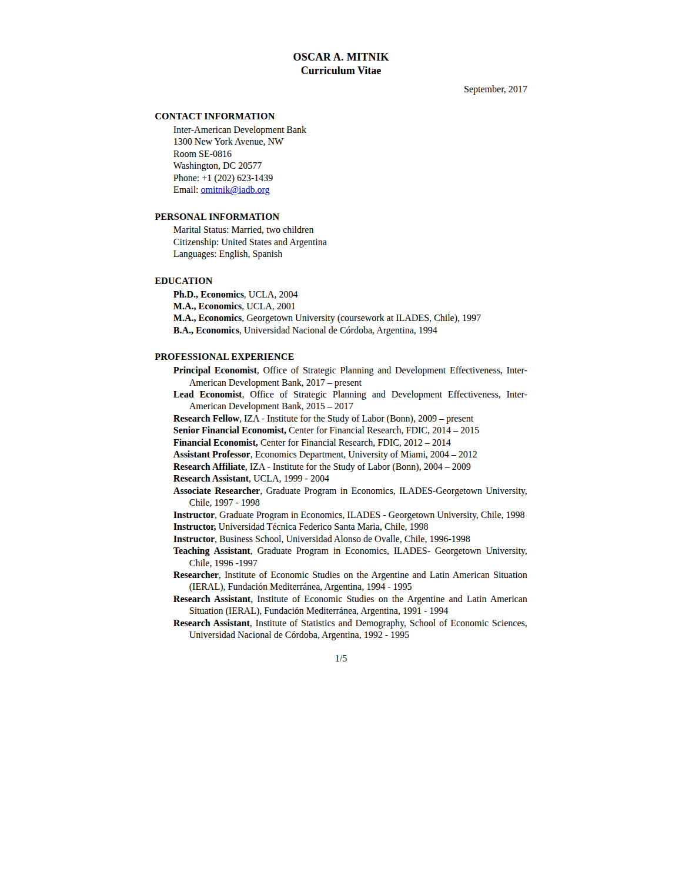OSCAR A. MITNIK
Curriculum Vitae
September, 2017
CONTACT INFORMATION
Inter-American Development Bank
1300 New York Avenue, NW
Room SE-0816
Washington, DC 20577
Phone: +1 (202) 623-1439
Email: omitnik@iadb.org
PERSONAL INFORMATION
Marital Status: Married, two children
Citizenship: United States and Argentina
Languages: English, Spanish
EDUCATION
Ph.D., Economics, UCLA, 2004
M.A., Economics, UCLA, 2001
M.A., Economics, Georgetown University (coursework at ILADES, Chile), 1997
B.A., Economics, Universidad Nacional de Córdoba, Argentina, 1994
PROFESSIONAL EXPERIENCE
Principal Economist, Office of Strategic Planning and Development Effectiveness, Inter-American Development Bank, 2017 – present
Lead Economist, Office of Strategic Planning and Development Effectiveness, Inter-American Development Bank, 2015 – 2017
Research Fellow, IZA - Institute for the Study of Labor (Bonn), 2009 – present
Senior Financial Economist, Center for Financial Research, FDIC, 2014 – 2015
Financial Economist, Center for Financial Research, FDIC, 2012 – 2014
Assistant Professor, Economics Department, University of Miami, 2004 – 2012
Research Affiliate, IZA - Institute for the Study of Labor (Bonn), 2004 – 2009
Research Assistant, UCLA, 1999 - 2004
Associate Researcher, Graduate Program in Economics, ILADES-Georgetown University, Chile, 1997 - 1998
Instructor, Graduate Program in Economics, ILADES - Georgetown University, Chile, 1998
Instructor, Universidad Técnica Federico Santa Maria, Chile, 1998
Instructor, Business School, Universidad Alonso de Ovalle, Chile, 1996-1998
Teaching Assistant, Graduate Program in Economics, ILADES- Georgetown University, Chile, 1996 -1997
Researcher, Institute of Economic Studies on the Argentine and Latin American Situation (IERAL), Fundación Mediterránea, Argentina, 1994 - 1995
Research Assistant, Institute of Economic Studies on the Argentine and Latin American Situation (IERAL), Fundación Mediterránea, Argentina, 1991 - 1994
Research Assistant, Institute of Statistics and Demography, School of Economic Sciences, Universidad Nacional de Córdoba, Argentina, 1992 - 1995
1/5